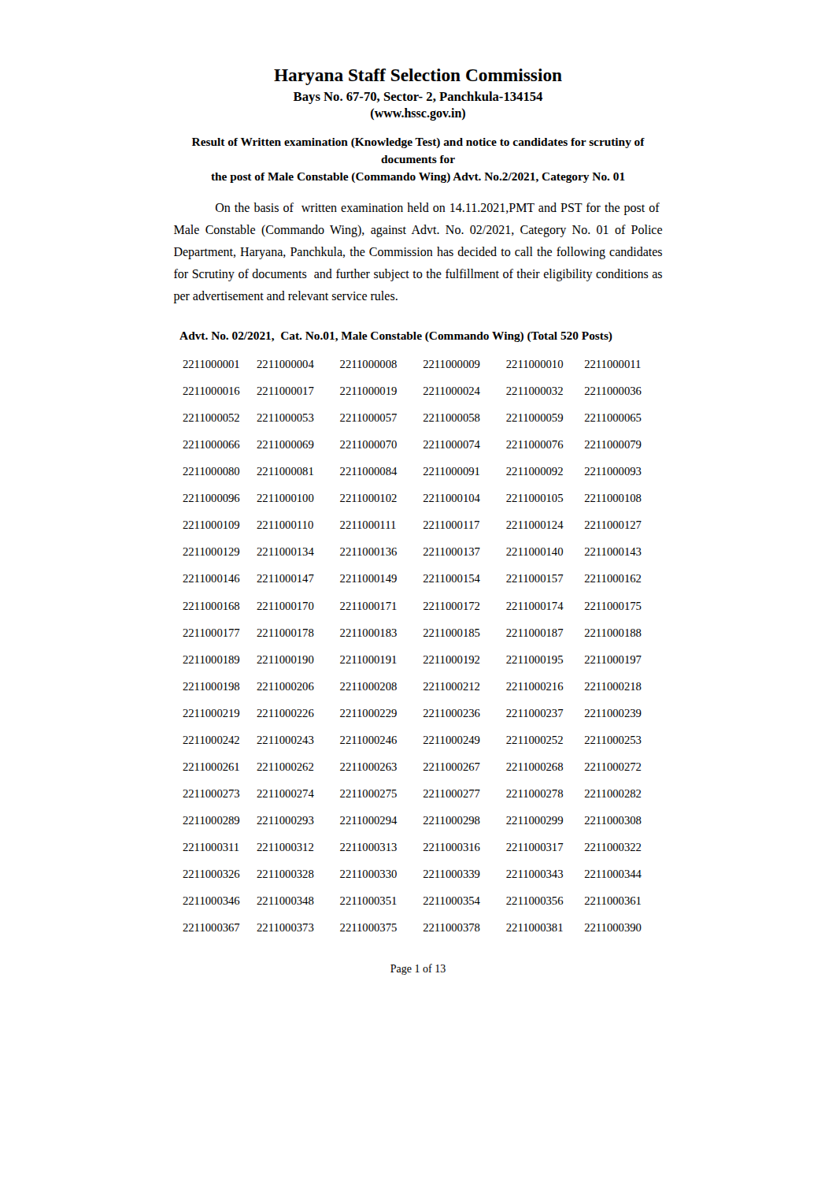Haryana Staff Selection Commission
Bays No. 67-70, Sector- 2, Panchkula-134154
(www.hssc.gov.in)
Result of Written examination (Knowledge Test) and notice to candidates for scrutiny of documents for the post of Male Constable (Commando Wing) Advt. No.2/2021, Category No. 01
On the basis of written examination held on 14.11.2021,PMT and PST for the post of Male Constable (Commando Wing), against Advt. No. 02/2021, Category No. 01 of Police Department, Haryana, Panchkula, the Commission has decided to call the following candidates for Scrutiny of documents and further subject to the fulfillment of their eligibility conditions as per advertisement and relevant service rules.
Advt. No. 02/2021, Cat. No.01, Male Constable (Commando Wing) (Total 520 Posts)
| 2211000001 | 2211000004 | 2211000008 | 2211000009 | 2211000010 | 2211000011 |
| 2211000016 | 2211000017 | 2211000019 | 2211000024 | 2211000032 | 2211000036 |
| 2211000052 | 2211000053 | 2211000057 | 2211000058 | 2211000059 | 2211000065 |
| 2211000066 | 2211000069 | 2211000070 | 2211000074 | 2211000076 | 2211000079 |
| 2211000080 | 2211000081 | 2211000084 | 2211000091 | 2211000092 | 2211000093 |
| 2211000096 | 2211000100 | 2211000102 | 2211000104 | 2211000105 | 2211000108 |
| 2211000109 | 2211000110 | 2211000111 | 2211000117 | 2211000124 | 2211000127 |
| 2211000129 | 2211000134 | 2211000136 | 2211000137 | 2211000140 | 2211000143 |
| 2211000146 | 2211000147 | 2211000149 | 2211000154 | 2211000157 | 2211000162 |
| 2211000168 | 2211000170 | 2211000171 | 2211000172 | 2211000174 | 2211000175 |
| 2211000177 | 2211000178 | 2211000183 | 2211000185 | 2211000187 | 2211000188 |
| 2211000189 | 2211000190 | 2211000191 | 2211000192 | 2211000195 | 2211000197 |
| 2211000198 | 2211000206 | 2211000208 | 2211000212 | 2211000216 | 2211000218 |
| 2211000219 | 2211000226 | 2211000229 | 2211000236 | 2211000237 | 2211000239 |
| 2211000242 | 2211000243 | 2211000246 | 2211000249 | 2211000252 | 2211000253 |
| 2211000261 | 2211000262 | 2211000263 | 2211000267 | 2211000268 | 2211000272 |
| 2211000273 | 2211000274 | 2211000275 | 2211000277 | 2211000278 | 2211000282 |
| 2211000289 | 2211000293 | 2211000294 | 2211000298 | 2211000299 | 2211000308 |
| 2211000311 | 2211000312 | 2211000313 | 2211000316 | 2211000317 | 2211000322 |
| 2211000326 | 2211000328 | 2211000330 | 2211000339 | 2211000343 | 2211000344 |
| 2211000346 | 2211000348 | 2211000351 | 2211000354 | 2211000356 | 2211000361 |
| 2211000367 | 2211000373 | 2211000375 | 2211000378 | 2211000381 | 2211000390 |
Page 1 of 13